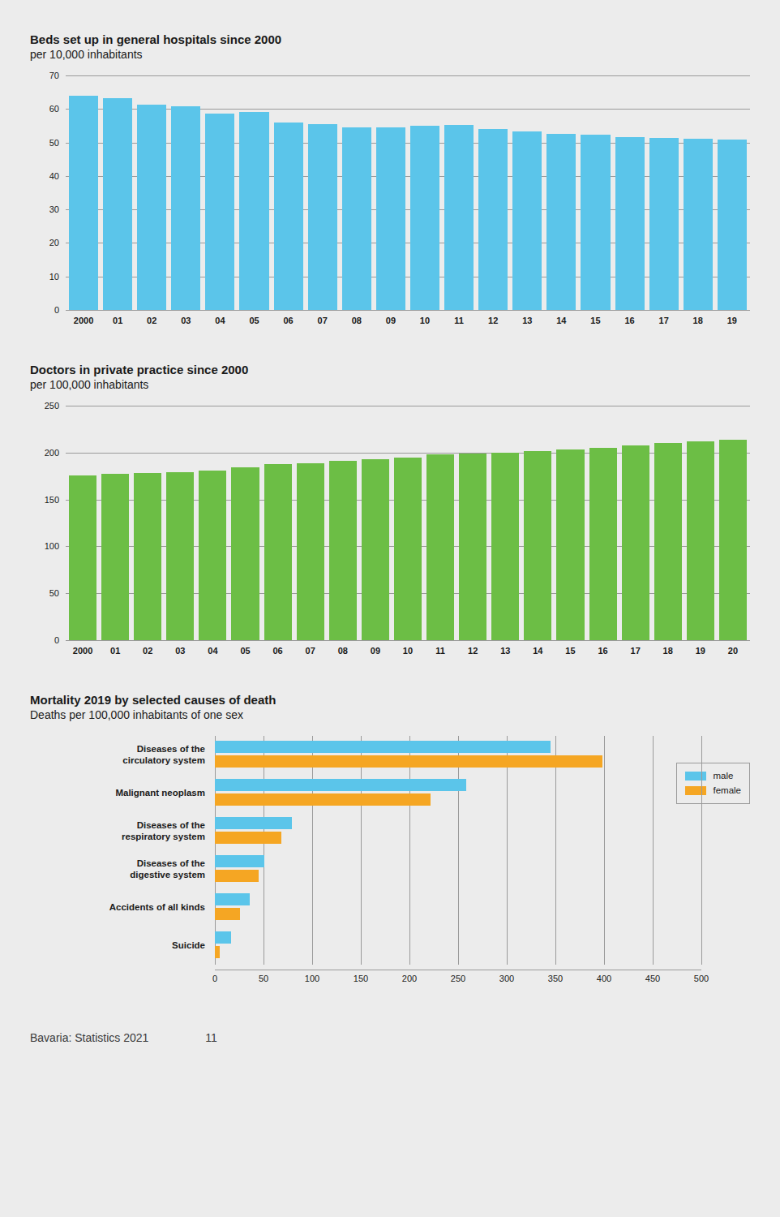Beds set up in general hospitals since 2000
per 10,000 inhabitants
70
60
50
40
30
20
10
0
200001020304 0506070809 1011121314 1516171819
Doctors in private practice since 2000
per 100,000 inhabitants
250
200
150
100
50
0
200001020304 0506070809 1011121314 1516171819 20
Mortality 2019 by selected causes of death
Deaths per 100,000 inhabitants of one sex
male
female
Diseases of the
circulatory system
Malignant neoplasm
Diseases of the
respiratory system
Diseases of the
digestive system
Accidents of all kinds
Suicide
0 50 100 150 200 250 300 350 400 450 500
Bavaria: Statistics 2021 11